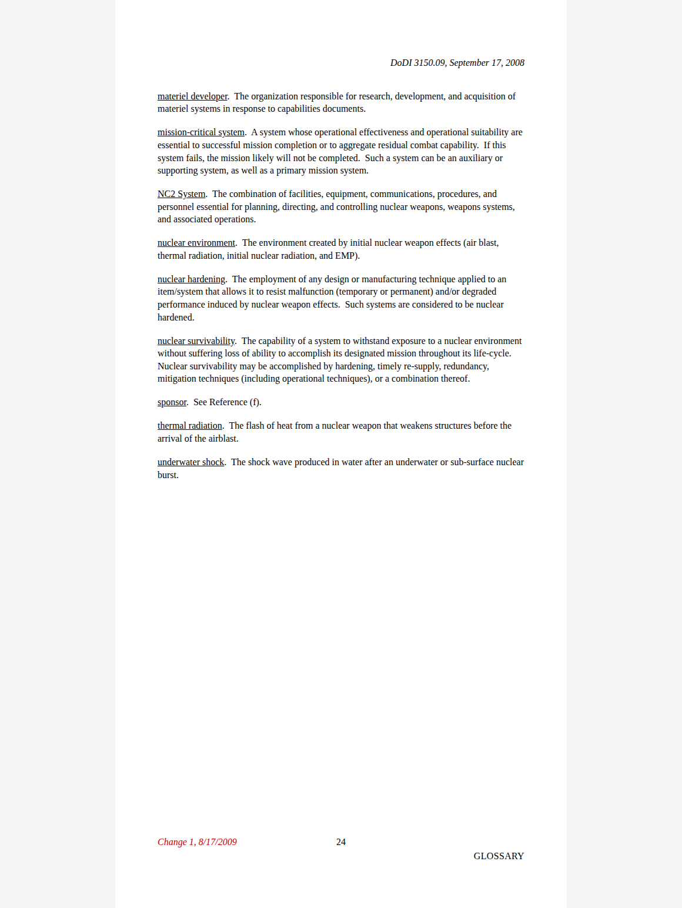DoDI 3150.09, September 17, 2008
materiel developer. The organization responsible for research, development, and acquisition of materiel systems in response to capabilities documents.
mission-critical system. A system whose operational effectiveness and operational suitability are essential to successful mission completion or to aggregate residual combat capability. If this system fails, the mission likely will not be completed. Such a system can be an auxiliary or supporting system, as well as a primary mission system.
NC2 System. The combination of facilities, equipment, communications, procedures, and personnel essential for planning, directing, and controlling nuclear weapons, weapons systems, and associated operations.
nuclear environment. The environment created by initial nuclear weapon effects (air blast, thermal radiation, initial nuclear radiation, and EMP).
nuclear hardening. The employment of any design or manufacturing technique applied to an item/system that allows it to resist malfunction (temporary or permanent) and/or degraded performance induced by nuclear weapon effects. Such systems are considered to be nuclear hardened.
nuclear survivability. The capability of a system to withstand exposure to a nuclear environment without suffering loss of ability to accomplish its designated mission throughout its life-cycle. Nuclear survivability may be accomplished by hardening, timely re-supply, redundancy, mitigation techniques (including operational techniques), or a combination thereof.
sponsor. See Reference (f).
thermal radiation. The flash of heat from a nuclear weapon that weakens structures before the arrival of the airblast.
underwater shock. The shock wave produced in water after an underwater or sub-surface nuclear burst.
Change 1, 8/17/2009 24 GLOSSARY